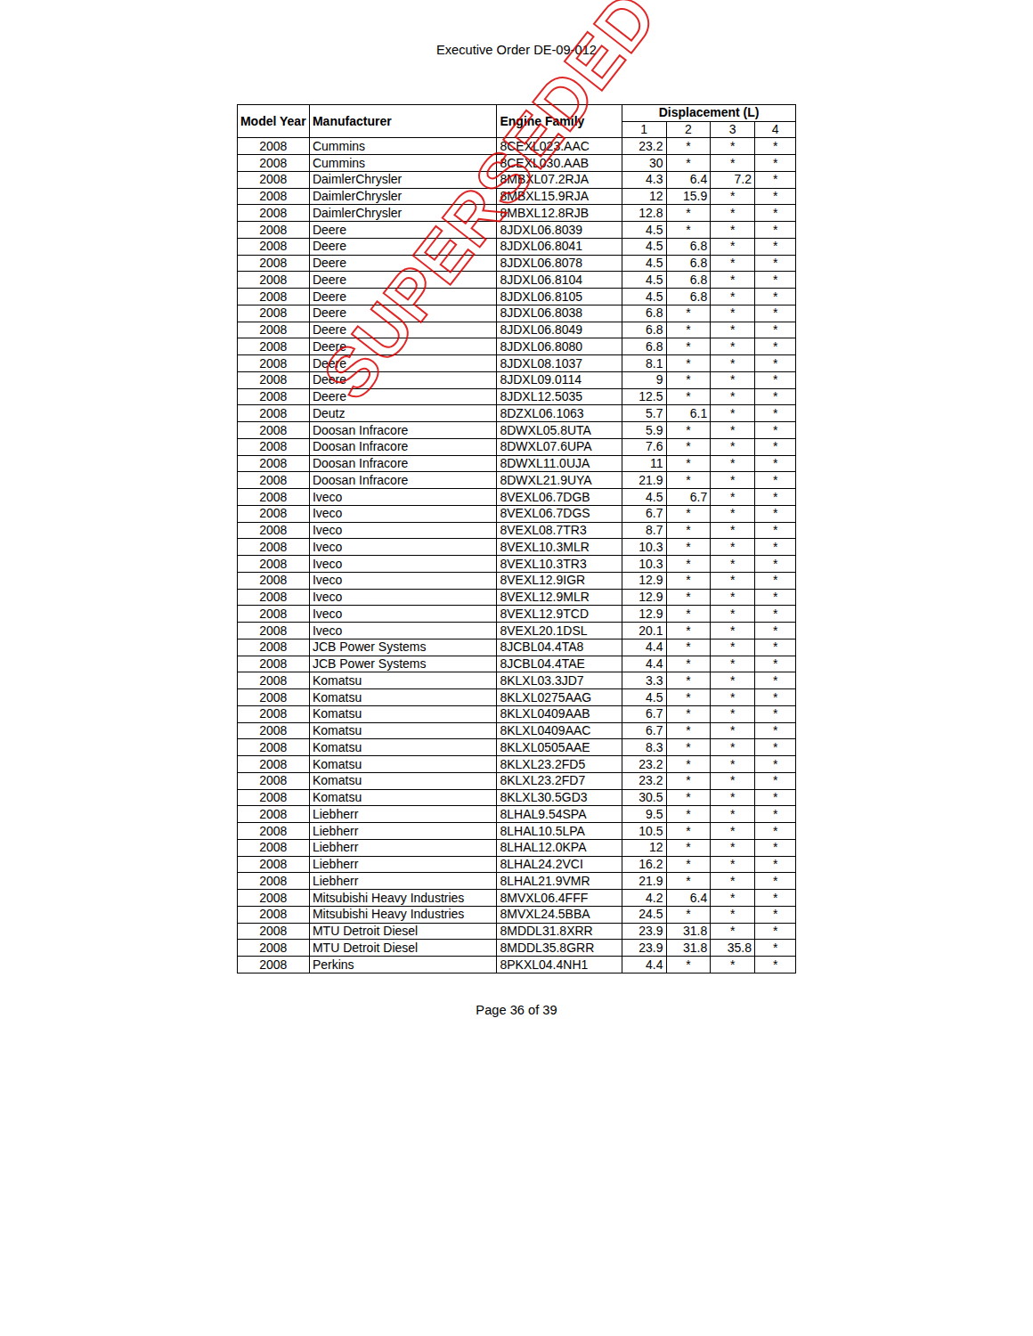Executive Order DE-09-012
SUPERSEDED
| Model Year | Manufacturer | Engine Family | Displacement (L) |
| --- | --- | --- | --- |
| 1 | 2 | 3 | 4 |
| 2008 | Cummins | 8CEXL023.AAC | 23.2 | * | * | * |
| 2008 | Cummins | 8CEXL030.AAB | 30 | * | * | * |
| 2008 | DaimlerChrysler | 8MBXL07.2RJA | 4.3 | 6.4 | 7.2 | * |
| 2008 | DaimlerChrysler | 8MBXL15.9RJA | 12 | 15.9 | * | * |
| 2008 | DaimlerChrysler | 8MBXL12.8RJB | 12.8 | * | * | * |
| 2008 | Deere | 8JDXL06.8039 | 4.5 | * | * | * |
| 2008 | Deere | 8JDXL06.8041 | 4.5 | 6.8 | * | * |
| 2008 | Deere | 8JDXL06.8078 | 4.5 | 6.8 | * | * |
| 2008 | Deere | 8JDXL06.8104 | 4.5 | 6.8 | * | * |
| 2008 | Deere | 8JDXL06.8105 | 4.5 | 6.8 | * | * |
| 2008 | Deere | 8JDXL06.8038 | 6.8 | * | * | * |
| 2008 | Deere | 8JDXL06.8049 | 6.8 | * | * | * |
| 2008 | Deere | 8JDXL06.8080 | 6.8 | * | * | * |
| 2008 | Deere | 8JDXL08.1037 | 8.1 | * | * | * |
| 2008 | Deere | 8JDXL09.0114 | 9 | * | * | * |
| 2008 | Deere | 8JDXL12.5035 | 12.5 | * | * | * |
| 2008 | Deutz | 8DZXL06.1063 | 5.7 | 6.1 | * | * |
| 2008 | Doosan Infracore | 8DWXL05.8UTA | 5.9 | * | * | * |
| 2008 | Doosan Infracore | 8DWXL07.6UPA | 7.6 | * | * | * |
| 2008 | Doosan Infracore | 8DWXL11.0UJA | 11 | * | * | * |
| 2008 | Doosan Infracore | 8DWXL21.9UYA | 21.9 | * | * | * |
| 2008 | Iveco | 8VEXL06.7DGB | 4.5 | 6.7 | * | * |
| 2008 | Iveco | 8VEXL06.7DGS | 6.7 | * | * | * |
| 2008 | Iveco | 8VEXL08.7TR3 | 8.7 | * | * | * |
| 2008 | Iveco | 8VEXL10.3MLR | 10.3 | * | * | * |
| 2008 | Iveco | 8VEXL10.3TR3 | 10.3 | * | * | * |
| 2008 | Iveco | 8VEXL12.9IGR | 12.9 | * | * | * |
| 2008 | Iveco | 8VEXL12.9MLR | 12.9 | * | * | * |
| 2008 | Iveco | 8VEXL12.9TCD | 12.9 | * | * | * |
| 2008 | Iveco | 8VEXL20.1DSL | 20.1 | * | * | * |
| 2008 | JCB Power Systems | 8JCBL04.4TA8 | 4.4 | * | * | * |
| 2008 | JCB Power Systems | 8JCBL04.4TAE | 4.4 | * | * | * |
| 2008 | Komatsu | 8KLXL03.3JD7 | 3.3 | * | * | * |
| 2008 | Komatsu | 8KLXL0275AAG | 4.5 | * | * | * |
| 2008 | Komatsu | 8KLXL0409AAB | 6.7 | * | * | * |
| 2008 | Komatsu | 8KLXL0409AAC | 6.7 | * | * | * |
| 2008 | Komatsu | 8KLXL0505AAE | 8.3 | * | * | * |
| 2008 | Komatsu | 8KLXL23.2FD5 | 23.2 | * | * | * |
| 2008 | Komatsu | 8KLXL23.2FD7 | 23.2 | * | * | * |
| 2008 | Komatsu | 8KLXL30.5GD3 | 30.5 | * | * | * |
| 2008 | Liebherr | 8LHAL9.54SPA | 9.5 | * | * | * |
| 2008 | Liebherr | 8LHAL10.5LPA | 10.5 | * | * | * |
| 2008 | Liebherr | 8LHAL12.0KPA | 12 | * | * | * |
| 2008 | Liebherr | 8LHAL24.2VCI | 16.2 | * | * | * |
| 2008 | Liebherr | 8LHAL21.9VMR | 21.9 | * | * | * |
| 2008 | Mitsubishi Heavy Industries | 8MVXL06.4FFF | 4.2 | 6.4 | * | * |
| 2008 | Mitsubishi Heavy Industries | 8MVXL24.5BBA | 24.5 | * | * | * |
| 2008 | MTU Detroit Diesel | 8MDDL31.8XRR | 23.9 | 31.8 | * | * |
| 2008 | MTU Detroit Diesel | 8MDDL35.8GRR | 23.9 | 31.8 | 35.8 | * |
| 2008 | Perkins | 8PKXL04.4NH1 | 4.4 | * | * | * |
Page 36 of 39